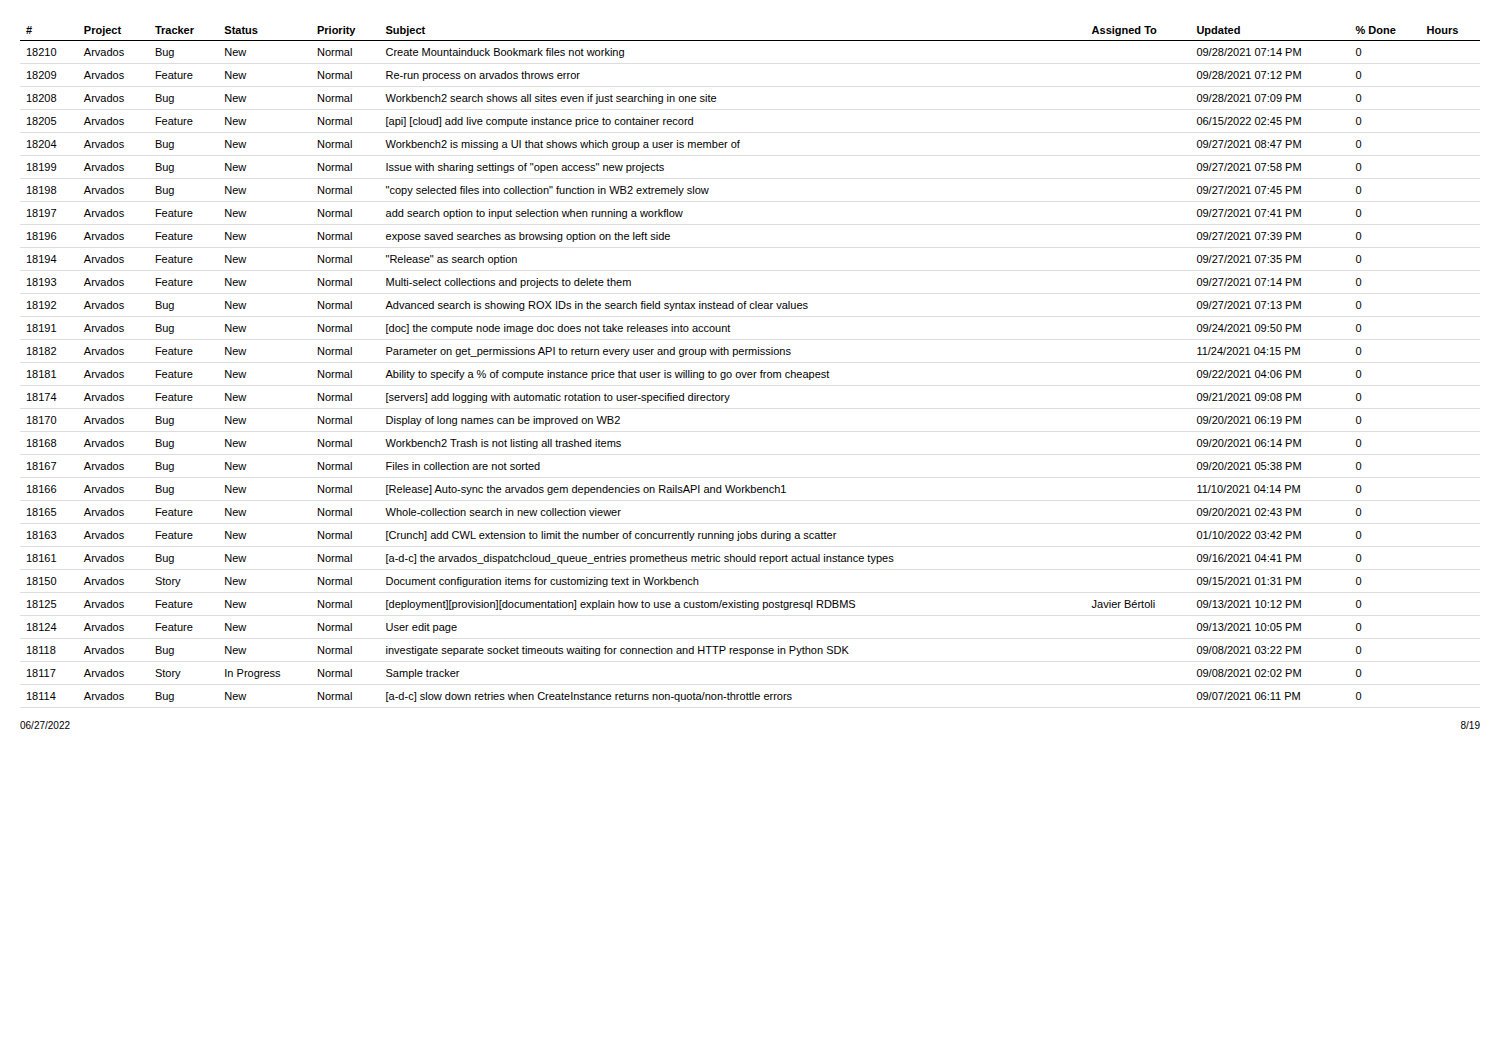| # | Project | Tracker | Status | Priority | Subject | Assigned To | Updated | % Done | Hours |
| --- | --- | --- | --- | --- | --- | --- | --- | --- | --- |
| 18210 | Arvados | Bug | New | Normal | Create Mountainduck Bookmark files not working | | 09/28/2021 07:14 PM | 0 | |
| 18209 | Arvados | Feature | New | Normal | Re-run process on arvados throws error | | 09/28/2021 07:12 PM | 0 | |
| 18208 | Arvados | Bug | New | Normal | Workbench2 search shows all sites even if just searching in one site | | 09/28/2021 07:09 PM | 0 | |
| 18205 | Arvados | Feature | New | Normal | [api] [cloud] add live compute instance price to container record | | 06/15/2022 02:45 PM | 0 | |
| 18204 | Arvados | Bug | New | Normal | Workbench2 is missing a UI that shows which group a user is member of | | 09/27/2021 08:47 PM | 0 | |
| 18199 | Arvados | Bug | New | Normal | Issue with sharing settings of "open access" new projects | | 09/27/2021 07:58 PM | 0 | |
| 18198 | Arvados | Bug | New | Normal | "copy selected files into collection" function in WB2 extremely slow | | 09/27/2021 07:45 PM | 0 | |
| 18197 | Arvados | Feature | New | Normal | add search option to input selection when running a workflow | | 09/27/2021 07:41 PM | 0 | |
| 18196 | Arvados | Feature | New | Normal | expose saved searches as browsing option on the left side | | 09/27/2021 07:39 PM | 0 | |
| 18194 | Arvados | Feature | New | Normal | "Release" as search option | | 09/27/2021 07:35 PM | 0 | |
| 18193 | Arvados | Feature | New | Normal | Multi-select collections and projects to delete them | | 09/27/2021 07:14 PM | 0 | |
| 18192 | Arvados | Bug | New | Normal | Advanced search is showing ROX IDs in the search field syntax instead of clear values | | 09/27/2021 07:13 PM | 0 | |
| 18191 | Arvados | Bug | New | Normal | [doc] the compute node image doc does not take releases into account | | 09/24/2021 09:50 PM | 0 | |
| 18182 | Arvados | Feature | New | Normal | Parameter on get_permissions API to return every user and group with permissions | | 11/24/2021 04:15 PM | 0 | |
| 18181 | Arvados | Feature | New | Normal | Ability to specify a % of compute instance price that user is willing to go over from cheapest | | 09/22/2021 04:06 PM | 0 | |
| 18174 | Arvados | Feature | New | Normal | [servers] add logging with automatic rotation to user-specified directory | | 09/21/2021 09:08 PM | 0 | |
| 18170 | Arvados | Bug | New | Normal | Display of long names can be improved on WB2 | | 09/20/2021 06:19 PM | 0 | |
| 18168 | Arvados | Bug | New | Normal | Workbench2 Trash is not listing all trashed items | | 09/20/2021 06:14 PM | 0 | |
| 18167 | Arvados | Bug | New | Normal | Files in collection are not sorted | | 09/20/2021 05:38 PM | 0 | |
| 18166 | Arvados | Bug | New | Normal | [Release] Auto-sync the arvados gem dependencies on RailsAPI and Workbench1 | | 11/10/2021 04:14 PM | 0 | |
| 18165 | Arvados | Feature | New | Normal | Whole-collection search in new collection viewer | | 09/20/2021 02:43 PM | 0 | |
| 18163 | Arvados | Feature | New | Normal | [Crunch] add CWL extension to limit the number of concurrently running jobs during a scatter | | 01/10/2022 03:42 PM | 0 | |
| 18161 | Arvados | Bug | New | Normal | [a-d-c] the arvados_dispatchcloud_queue_entries prometheus metric should report actual instance types | | 09/16/2021 04:41 PM | 0 | |
| 18150 | Arvados | Story | New | Normal | Document configuration items for customizing text in Workbench | | 09/15/2021 01:31 PM | 0 | |
| 18125 | Arvados | Feature | New | Normal | [deployment][provision][documentation] explain how to use a custom/existing postgresql RDBMS | Javier Bértoli | 09/13/2021 10:12 PM | 0 | |
| 18124 | Arvados | Feature | New | Normal | User edit page | | 09/13/2021 10:05 PM | 0 | |
| 18118 | Arvados | Bug | New | Normal | investigate separate socket timeouts waiting for connection and HTTP response in Python SDK | | 09/08/2021 03:22 PM | 0 | |
| 18117 | Arvados | Story | In Progress | Normal | Sample tracker | | 09/08/2021 02:02 PM | 0 | |
| 18114 | Arvados | Bug | New | Normal | [a-d-c] slow down retries when CreateInstance returns non-quota/non-throttle errors | | 09/07/2021 06:11 PM | 0 | |
06/27/2022 8/19